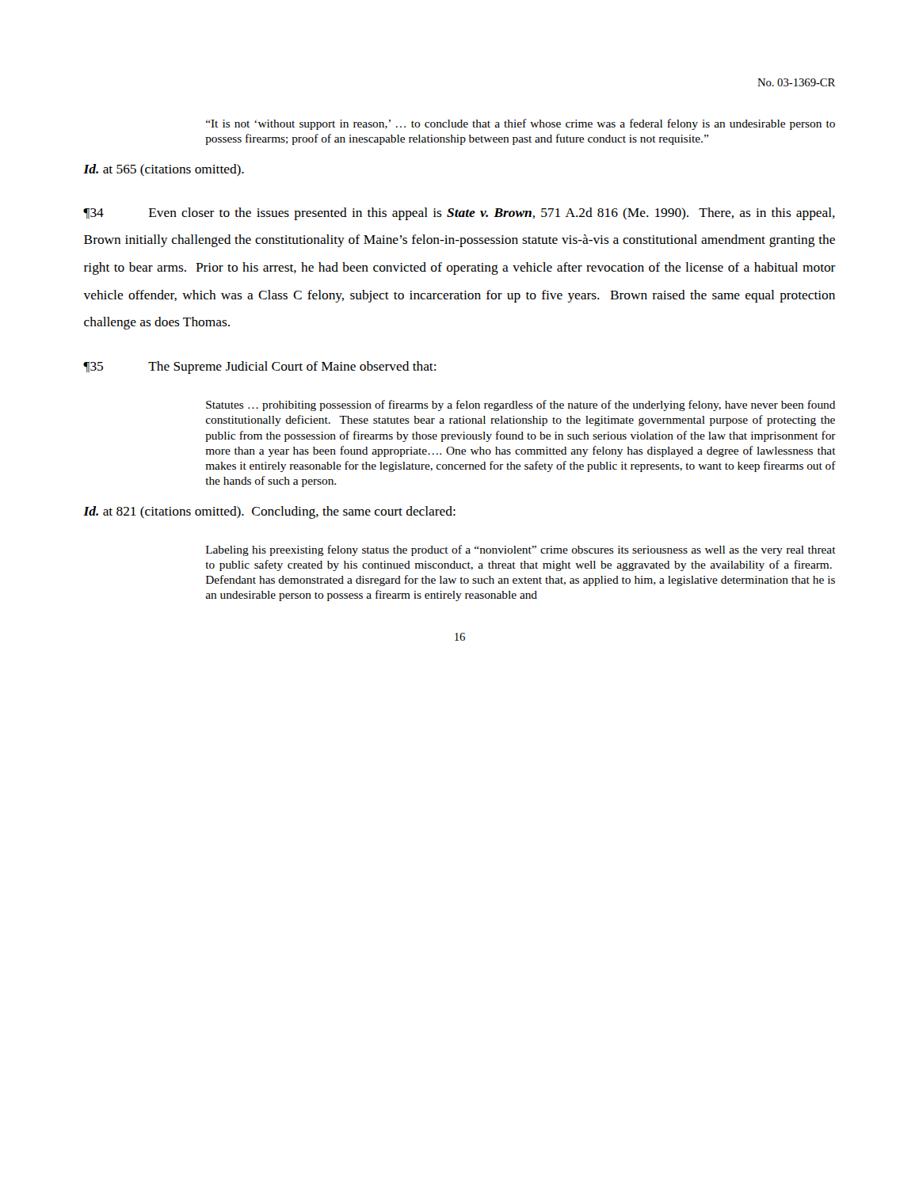No. 03-1369-CR
“It is not ‘without support in reason,’ … to conclude that a thief whose crime was a federal felony is an undesirable person to possess firearms; proof of an inescapable relationship between past and future conduct is not requisite.”
Id. at 565 (citations omitted).
¶34 Even closer to the issues presented in this appeal is State v. Brown, 571 A.2d 816 (Me. 1990). There, as in this appeal, Brown initially challenged the constitutionality of Maine’s felon-in-possession statute vis-à-vis a constitutional amendment granting the right to bear arms. Prior to his arrest, he had been convicted of operating a vehicle after revocation of the license of a habitual motor vehicle offender, which was a Class C felony, subject to incarceration for up to five years. Brown raised the same equal protection challenge as does Thomas.
¶35 The Supreme Judicial Court of Maine observed that:
Statutes … prohibiting possession of firearms by a felon regardless of the nature of the underlying felony, have never been found constitutionally deficient. These statutes bear a rational relationship to the legitimate governmental purpose of protecting the public from the possession of firearms by those previously found to be in such serious violation of the law that imprisonment for more than a year has been found appropriate…. One who has committed any felony has displayed a degree of lawlessness that makes it entirely reasonable for the legislature, concerned for the safety of the public it represents, to want to keep firearms out of the hands of such a person.
Id. at 821 (citations omitted). Concluding, the same court declared:
Labeling his preexisting felony status the product of a “nonviolent” crime obscures its seriousness as well as the very real threat to public safety created by his continued misconduct, a threat that might well be aggravated by the availability of a firearm. Defendant has demonstrated a disregard for the law to such an extent that, as applied to him, a legislative determination that he is an undesirable person to possess a firearm is entirely reasonable and
16